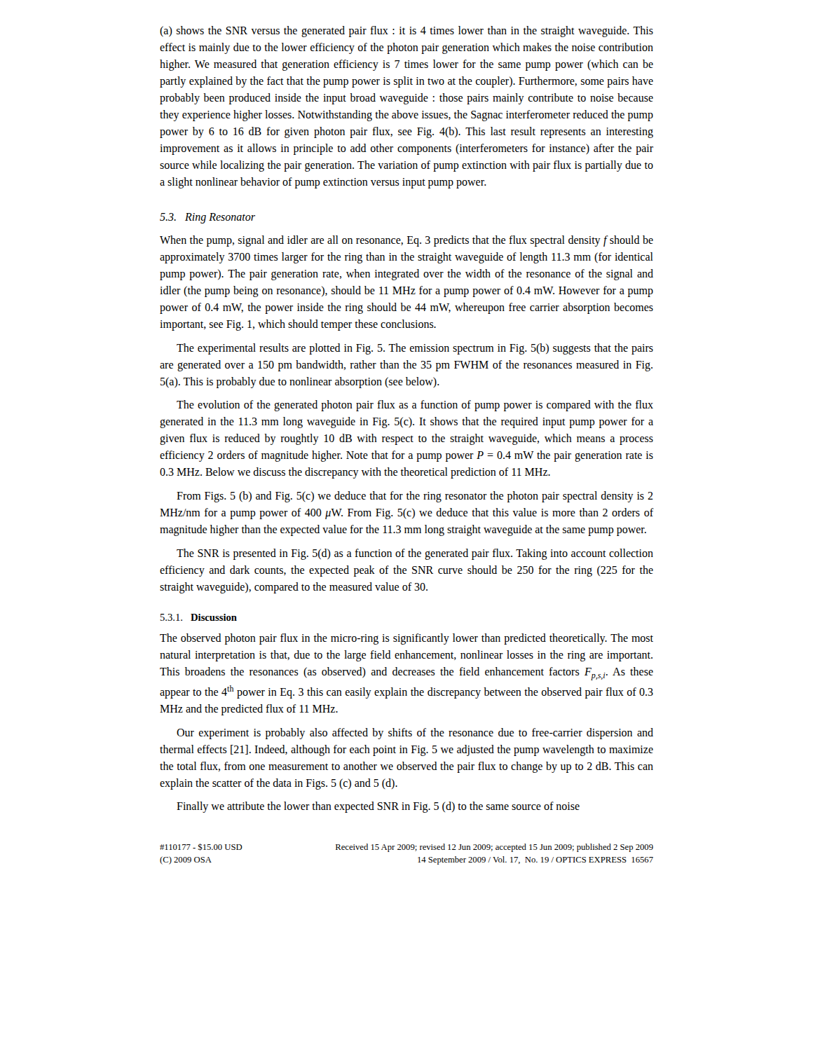(a) shows the SNR versus the generated pair flux : it is 4 times lower than in the straight waveguide. This effect is mainly due to the lower efficiency of the photon pair generation which makes the noise contribution higher. We measured that generation efficiency is 7 times lower for the same pump power (which can be partly explained by the fact that the pump power is split in two at the coupler). Furthermore, some pairs have probably been produced inside the input broad waveguide : those pairs mainly contribute to noise because they experience higher losses. Notwithstanding the above issues, the Sagnac interferometer reduced the pump power by 6 to 16 dB for given photon pair flux, see Fig. 4(b). This last result represents an interesting improvement as it allows in principle to add other components (interferometers for instance) after the pair source while localizing the pair generation. The variation of pump extinction with pair flux is partially due to a slight nonlinear behavior of pump extinction versus input pump power.
5.3. Ring Resonator
When the pump, signal and idler are all on resonance, Eq. 3 predicts that the flux spectral density f should be approximately 3700 times larger for the ring than in the straight waveguide of length 11.3 mm (for identical pump power). The pair generation rate, when integrated over the width of the resonance of the signal and idler (the pump being on resonance), should be 11 MHz for a pump power of 0.4 mW. However for a pump power of 0.4 mW, the power inside the ring should be 44 mW, whereupon free carrier absorption becomes important, see Fig. 1, which should temper these conclusions.
The experimental results are plotted in Fig. 5. The emission spectrum in Fig. 5(b) suggests that the pairs are generated over a 150 pm bandwidth, rather than the 35 pm FWHM of the resonances measured in Fig. 5(a). This is probably due to nonlinear absorption (see below).
The evolution of the generated photon pair flux as a function of pump power is compared with the flux generated in the 11.3 mm long waveguide in Fig. 5(c). It shows that the required input pump power for a given flux is reduced by roughtly 10 dB with respect to the straight waveguide, which means a process efficiency 2 orders of magnitude higher. Note that for a pump power P = 0.4 mW the pair generation rate is 0.3 MHz. Below we discuss the discrepancy with the theoretical prediction of 11 MHz.
From Figs. 5 (b) and Fig. 5(c) we deduce that for the ring resonator the photon pair spectral density is 2 MHz/nm for a pump power of 400 μ W. From Fig. 5(c) we deduce that this value is more than 2 orders of magnitude higher than the expected value for the 11.3 mm long straight waveguide at the same pump power.
The SNR is presented in Fig. 5(d) as a function of the generated pair flux. Taking into account collection efficiency and dark counts, the expected peak of the SNR curve should be 250 for the ring (225 for the straight waveguide), compared to the measured value of 30.
5.3.1. Discussion
The observed photon pair flux in the micro-ring is significantly lower than predicted theoretically. The most natural interpretation is that, due to the large field enhancement, nonlinear losses in the ring are important. This broadens the resonances (as observed) and decreases the field enhancement factors Fp,s,i. As these appear to the 4th power in Eq. 3 this can easily explain the discrepancy between the observed pair flux of 0.3 MHz and the predicted flux of 11 MHz.
Our experiment is probably also affected by shifts of the resonance due to free-carrier dispersion and thermal effects [21]. Indeed, although for each point in Fig. 5 we adjusted the pump wavelength to maximize the total flux, from one measurement to another we observed the pair flux to change by up to 2 dB. This can explain the scatter of the data in Figs. 5 (c) and 5 (d).
Finally we attribute the lower than expected SNR in Fig. 5 (d) to the same source of noise
#110177 - $15.00 USD Received 15 Apr 2009; revised 12 Jun 2009; accepted 15 Jun 2009; published 2 Sep 2009
(C) 2009 OSA 14 September 2009 / Vol. 17, No. 19 / OPTICS EXPRESS 16567